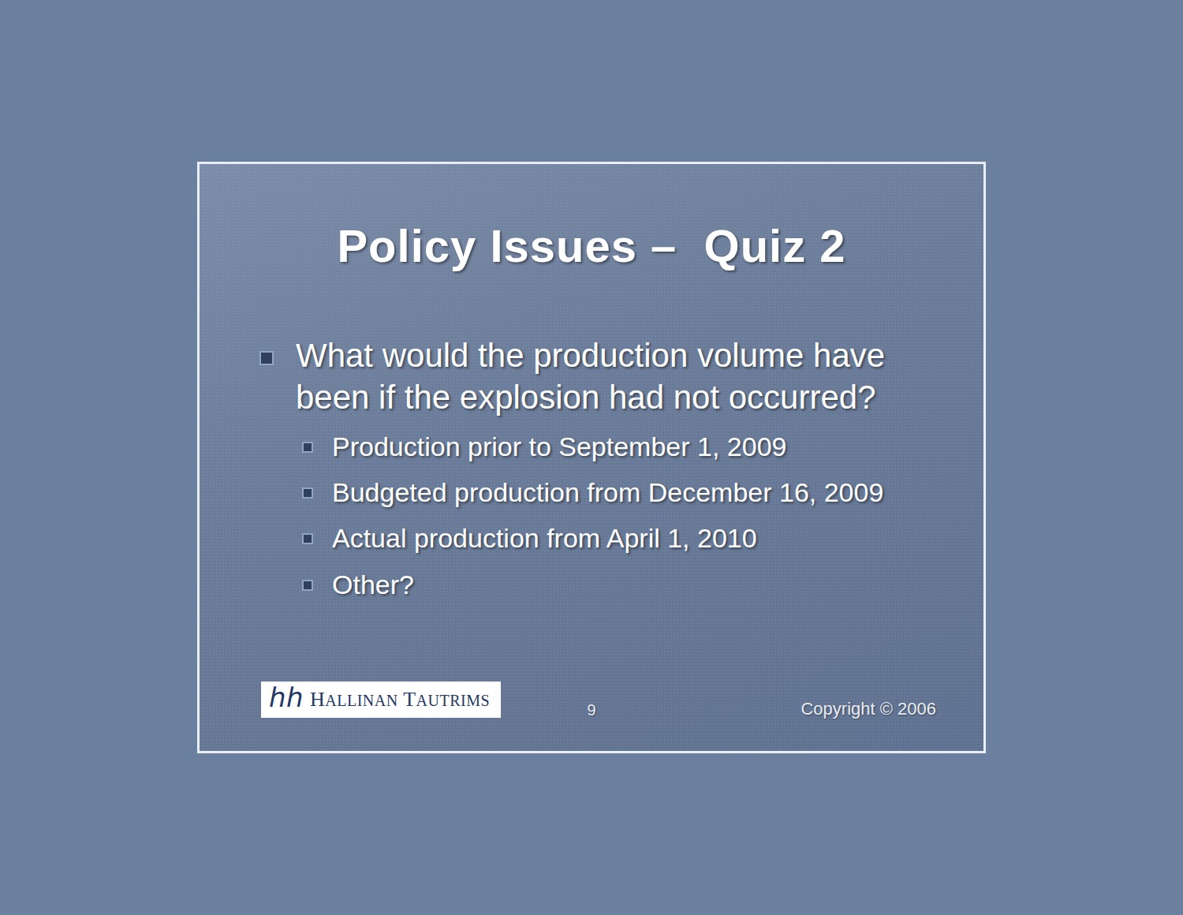Policy Issues – Quiz 2
What would the production volume have been if the explosion had not occurred?
Production prior to September 1, 2009
Budgeted production from December 16, 2009
Actual production from April 1, 2010
Other?
ℎℎ HALLINAN TAUTRIMS
9
Copyright © 2006